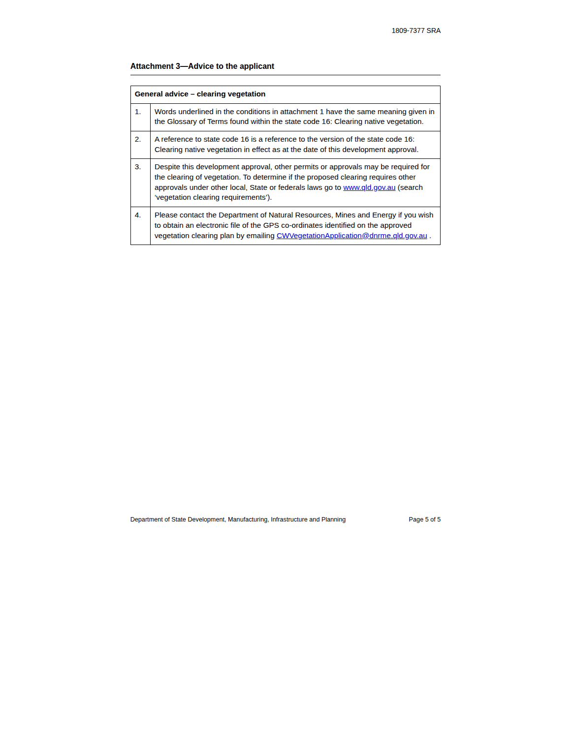1809-7377 SRA
Attachment 3—Advice to the applicant
| General advice – clearing vegetation |
| --- |
| 1. | Words underlined in the conditions in attachment 1 have the same meaning given in the Glossary of Terms found within the state code 16: Clearing native vegetation. |
| 2. | A reference to state code 16 is a reference to the version of the state code 16: Clearing native vegetation in effect as at the date of this development approval. |
| 3. | Despite this development approval, other permits or approvals may be required for the clearing of vegetation. To determine if the proposed clearing requires other approvals under other local, State or federals laws go to www.qld.gov.au (search ‘vegetation clearing requirements’). |
| 4. | Please contact the Department of Natural Resources, Mines and Energy if you wish to obtain an electronic file of the GPS co-ordinates identified on the approved vegetation clearing plan by emailing CWVegetationApplication@dnrme.qld.gov.au . |
Department of State Development, Manufacturing, Infrastructure and Planning
Page 5 of 5